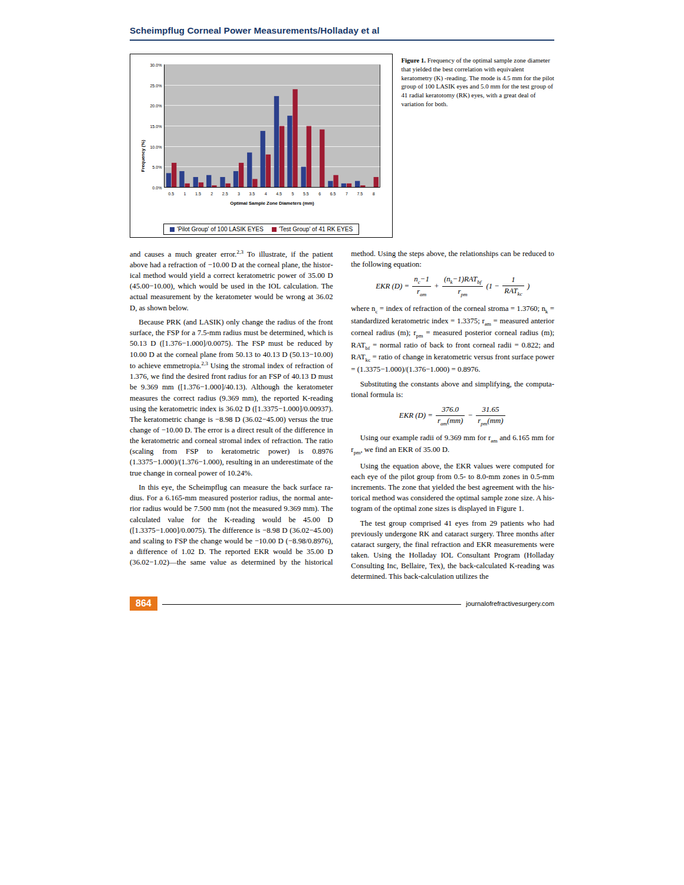Scheimpflug Corneal Power Measurements/Holladay et al
0.0% 5.0% 10.0% 15.0% 20.0% 25.0% 30.0% Frequency (%) 0.5 1 1.5 2 2.5 3 3.5 4 4.5 5 5.5 6 6.5 7 7.5 8 Optimal Sample Zone Diameters (mm)
'Pilot Group' of 100 LASIK EYES 'Test Group' of 41 RK EYES
Figure 1. Frequency of the optimal sample zone diameter that yielded the best correlation with equivalent keratometry (K) -reading. The mode is 4.5 mm for the pilot group of 100 LASIK eyes and 5.0 mm for the test group of 41 radial keratotomy (RK) eyes, with a great deal of variation for both.
and causes a much greater error.2,3 To illustrate, if the patient above had a refraction of −10.00 D at the corneal plane, the historical method would yield a correct keratometric power of 35.00 D (45.00−10.00), which would be used in the IOL calculation. The actual measurement by the keratometer would be wrong at 36.02 D, as shown below.
Because PRK (and LASIK) only change the radius of the front surface, the FSP for a 7.5-mm radius must be determined, which is 50.13 D ([1.376−1.000]/0.0075). The FSP must be reduced by 10.00 D at the corneal plane from 50.13 to 40.13 D (50.13−10.00) to achieve emmetropia.2,3 Using the stromal index of refraction of 1.376, we find the desired front radius for an FSP of 40.13 D must be 9.369 mm ([1.376−1.000]/40.13). Although the keratometer measures the correct radius (9.369 mm), the reported K-reading using the keratometric index is 36.02 D ([1.3375−1.000]/0.00937). The keratometric change is −8.98 D (36.02−45.00) versus the true change of −10.00 D. The error is a direct result of the difference in the keratometric and corneal stromal index of refraction. The ratio (scaling from FSP to keratometric power) is 0.8976 (1.3375−1.000)/(1.376−1.000), resulting in an underestimate of the true change in corneal power of 10.24%.
In this eye, the Scheimpflug can measure the back surface radius. For a 6.165-mm measured posterior radius, the normal anterior radius would be 7.500 mm (not the measured 9.369 mm). The calculated value for the K-reading would be 45.00 D ([1.3375−1.000]/0.0075). The difference is −8.98 D (36.02−45.00) and scaling to FSP the change would be −10.00 D (−8.98/0.8976), a difference of 1.02 D. The reported EKR would be 35.00 D (36.02−1.02)—the same value as determined by the historical method. Using the steps above, the relationships can be reduced to the following equation:
EKR (D) = nc−1 ram + (nk−1)RATbf rpm (1 − 1 RATkc )
where nc = index of refraction of the corneal stroma = 1.3760; nk = standardized keratometric index = 1.3375; ram = measured anterior corneal radius (m); rpm = measured posterior corneal radius (m); RATbf = normal ratio of back to front corneal radii = 0.822; and RATkc = ratio of change in keratometric versus front surface power = (1.3375−1.000)/(1.376−1.000) = 0.8976.
Substituting the constants above and simplifying, the computational formula is:
EKR (D) = 376.0 ram(mm) − 31.65 rpm(mm)
Using our example radii of 9.369 mm for ram and 6.165 mm for rpm, we find an EKR of 35.00 D.
Using the equation above, the EKR values were computed for each eye of the pilot group from 0.5- to 8.0-mm zones in 0.5-mm increments. The zone that yielded the best agreement with the historical method was considered the optimal sample zone size. A histogram of the optimal zone sizes is displayed in Figure 1.
The test group comprised 41 eyes from 29 patients who had previously undergone RK and cataract surgery. Three months after cataract surgery, the final refraction and EKR measurements were taken. Using the Holladay IOL Consultant Program (Holladay Consulting Inc, Bellaire, Tex), the back-calculated K-reading was determined. This back-calculation utilizes the
864
journalofrefractivesurgery.com